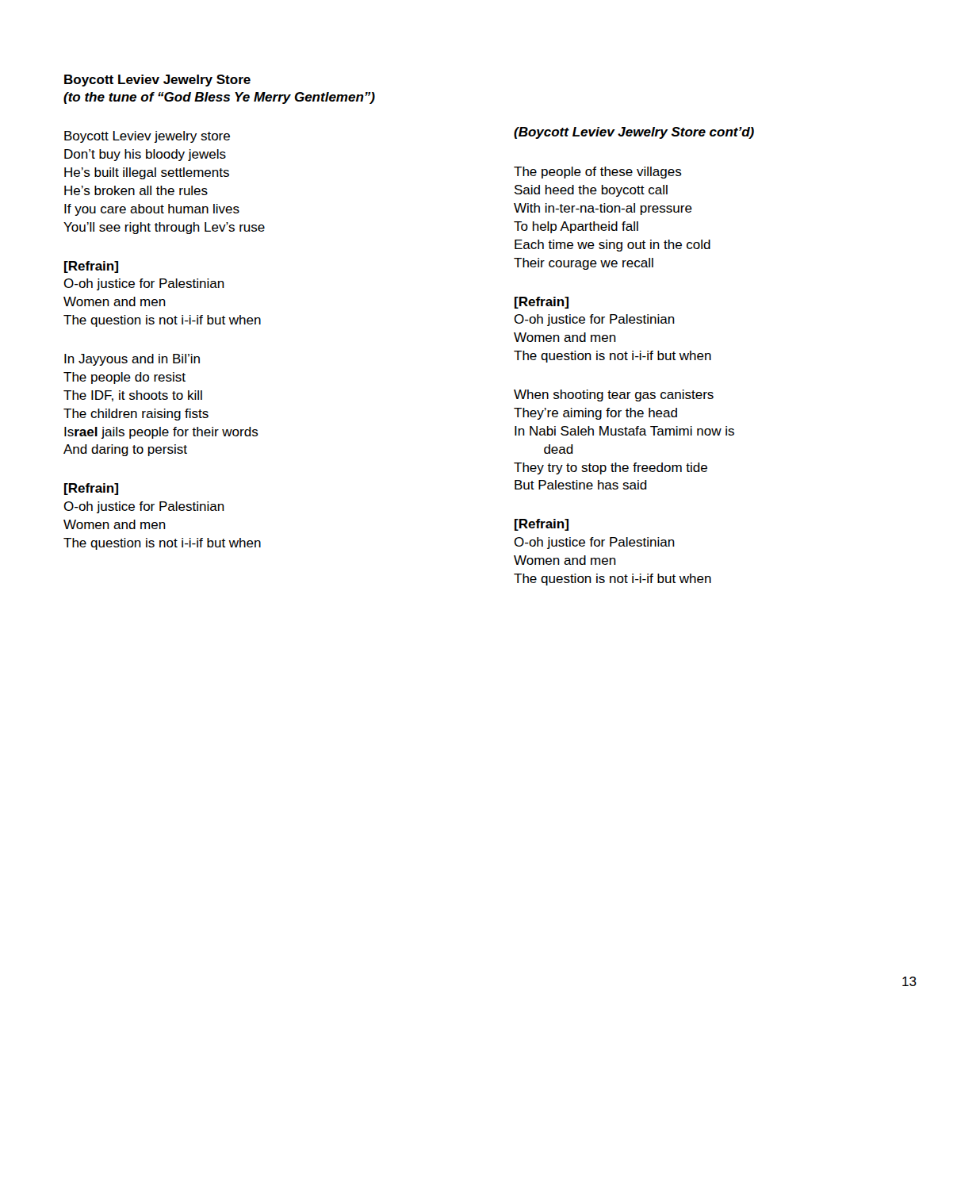Boycott Leviev Jewelry Store
(to the tune of “God Bless Ye Merry Gentlemen”)
Boycott Leviev jewelry store
Don’t buy his bloody jewels
He’s built illegal settlements
He’s broken all the rules
If you care about human lives
You’ll see right through Lev’s ruse
[Refrain]
O-oh justice for Palestinian
Women and men
The question is not i-i-if but when
In Jayyous and in Bil’in
The people do resist
The IDF, it shoots to kill
The children raising fists
Israel jails people for their words
And daring to persist
[Refrain]
O-oh justice for Palestinian
Women and men
The question is not i-i-if but when
(Boycott Leviev Jewelry Store cont’d)
The people of these villages
Said heed the boycott call
With in-ter-na-tion-al pressure
To help Apartheid fall
Each time we sing out in the cold
Their courage we recall
[Refrain]
O-oh justice for Palestinian
Women and men
The question is not i-i-if but when
When shooting tear gas canisters
They’re aiming for the head
In Nabi Saleh Mustafa Tamimi now is
dead
They try to stop the freedom tide
But Palestine has said
[Refrain]
O-oh justice for Palestinian
Women and men
The question is not i-i-if but when
13